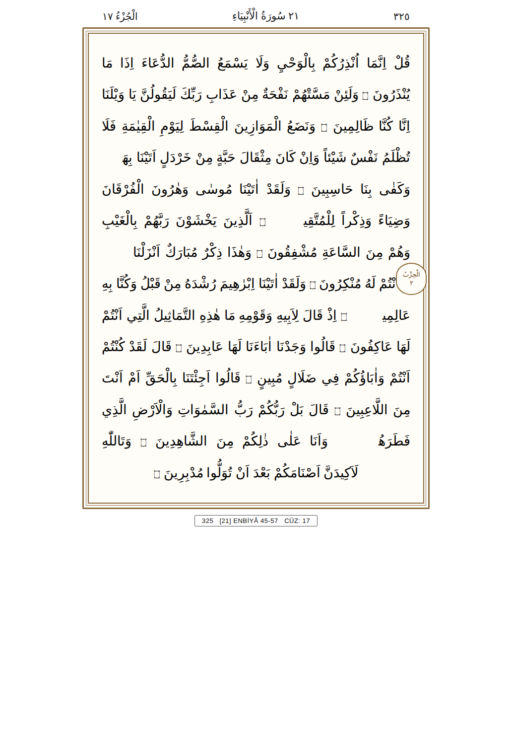٣٢٥
٢١ سُورَةُ الْأَنْبِيَاءِ
الْجُزْءُ ١٧
الْحِزْبُ
٢
قُلْ اِنَّمَا اُنْذِرُكُمْ بِالْوَحْيِ وَلَا يَسْمَعُ الصُّمُّ الدُّعَاءَ اِذَا مَا يُنْذَرُونَ وَلَئِنْ مَسَّتْهُمْ نَفْحَةٌ مِنْ عَذَابِ رَبِّكَ لَيَقُولُنَّ يَا وَيْلَنَا اِنَّا كُنَّا ظَالِمِينَ وَنَضَعُ الْمَوَازِينَ الْقِسْطَ لِيَوْمِ الْقِيٰمَةِ فَلَا تُظْلَمُ نَفْسٌ شَيْئاً وَاِنْ كَانَ مِثْقَالَ حَبَّةٍ مِنْ خَرْدَلٍ اَتَيْنَا بِهَاۜ وَكَفٰى بِنَا حَاسِبِينَ وَلَقَدْ اٰتَيْنَا مُوسٰى وَهٰرُونَ الْفُرْقَانَ وَضِيَاءً وَذِكْراً لِلْمُتَّقِينَۙ اَلَّذِينَ يَخْشَوْنَ رَبَّهُمْ بِالْغَيْبِ وَهُمْ مِنَ السَّاعَةِ مُشْفِقُونَ وَهٰذَا ذِكْرٌ مُبَارَكٌ اَنْزَلْنَاهُۘ اَفَاَنْتُمْ لَهُ مُنْكِرُونَ وَلَقَدْ اٰتَيْنَا اِبْرٰهِيمَ رُشْدَهُ مِنْ قَبْلُ وَكُنَّا بِهِ عَالِمِينَۚ اِذْ قَالَ لِاَبِيهِ وَقَوْمِهِ مَا هٰذِهِ التَّمَاثِيلُ الَّتِي اَنْتُمْ لَهَا عَاكِفُونَ قَالُوا وَجَدْنَا اٰبَاءَنَا لَهَا عَابِدِينَ قَالَ لَقَدْ كُنْتُمْ اَنْتُمْ وَاٰبَاؤُكُمْ فِي ضَلَالٍ مُبِينٍ قَالُوا اَجِئْتَنَا بِالْحَقِّ اَمْ اَنْتَ مِنَ اللَّاعِبِينَ قَالَ بَلْ رَبُّكُمْ رَبُّ السَّمٰوَاتِ وَالْاَرْضِ الَّذِي فَطَرَهُنَّۘ وَاَنَا عَلٰى ذٰلِكُمْ مِنَ الشَّاهِدِينَ وَتَاللّٰهِ لَاَكِيدَنَّ اَصْنَامَكُمْ بَعْدَ اَنْ تُوَلُّوا مُدْبِرِينَ
325 [21] ENBİYÂ 45-57 CÜZ: 17